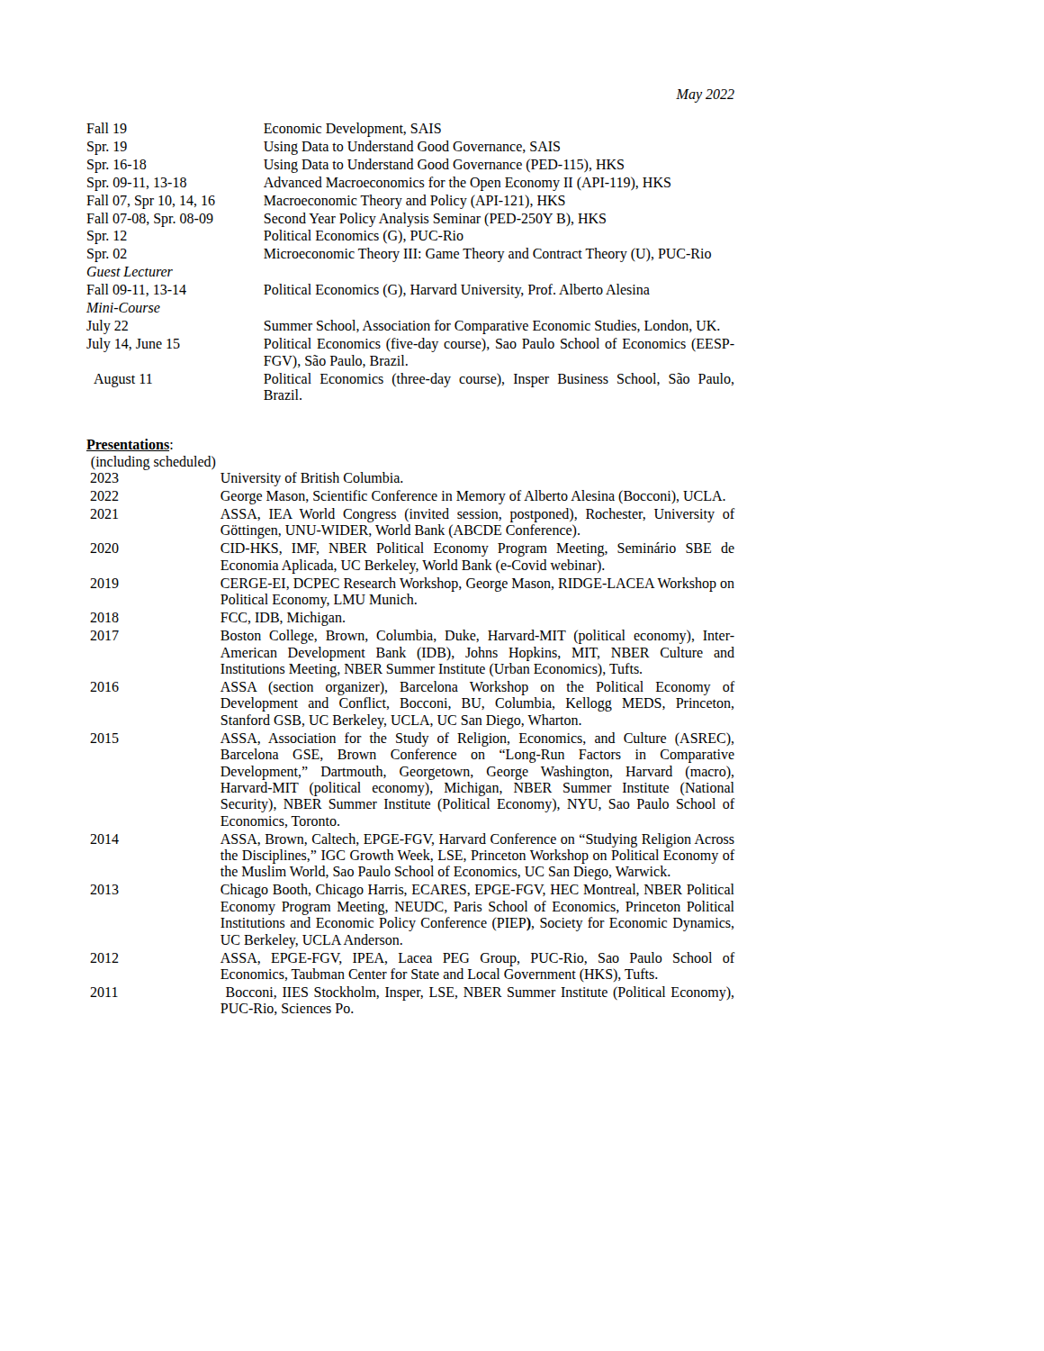May 2022
| Fall 19 | Economic Development, SAIS |
| Spr. 19 | Using Data to Understand Good Governance, SAIS |
| Spr. 16-18 | Using Data to Understand Good Governance (PED-115), HKS |
| Spr. 09-11, 13-18 | Advanced Macroeconomics for the Open Economy II (API-119), HKS |
| Fall 07, Spr 10, 14, 16 | Macroeconomic Theory and Policy (API-121), HKS |
| Fall 07-08, Spr. 08-09 | Second Year Policy Analysis Seminar (PED-250Y B), HKS |
| Spr. 12 | Political Economics (G), PUC-Rio |
| Spr. 02 | Microeconomic Theory III: Game Theory and Contract Theory (U), PUC-Rio |
| Guest Lecturer | |
| Fall 09-11, 13-14 | Political Economics (G), Harvard University, Prof. Alberto Alesina |
| Mini-Course | |
| July 22 | Summer School, Association for Comparative Economic Studies, London, UK. |
| July 14, June 15 | Political Economics (five-day course), Sao Paulo School of Economics (EESP-FGV), São Paulo, Brazil. |
| August 11 | Political Economics (three-day course), Insper Business School, São Paulo, Brazil. |
Presentations
:
(including scheduled)
| 2023 | University of British Columbia. |
| 2022 | George Mason, Scientific Conference in Memory of Alberto Alesina (Bocconi), UCLA. |
| 2021 | ASSA, IEA World Congress (invited session, postponed), Rochester, University of Göttingen, UNU-WIDER, World Bank (ABCDE Conference). |
| 2020 | CID-HKS, IMF, NBER Political Economy Program Meeting, Seminário SBE de Economia Aplicada, UC Berkeley, World Bank (e-Covid webinar). |
| 2019 | CERGE-EI, DCPEC Research Workshop, George Mason, RIDGE-LACEA Workshop on Political Economy, LMU Munich. |
| 2018 | FCC, IDB, Michigan. |
| 2017 | Boston College, Brown, Columbia, Duke, Harvard-MIT (political economy), Inter-American Development Bank (IDB), Johns Hopkins, MIT, NBER Culture and Institutions Meeting, NBER Summer Institute (Urban Economics), Tufts. |
| 2016 | ASSA (section organizer), Barcelona Workshop on the Political Economy of Development and Conflict, Bocconi, BU, Columbia, Kellogg MEDS, Princeton, Stanford GSB, UC Berkeley, UCLA, UC San Diego, Wharton. |
| 2015 | ASSA, Association for the Study of Religion, Economics, and Culture (ASREC), Barcelona GSE, Brown Conference on “Long-Run Factors in Comparative Development,” Dartmouth, Georgetown, George Washington, Harvard (macro), Harvard-MIT (political economy), Michigan, NBER Summer Institute (National Security), NBER Summer Institute (Political Economy), NYU, Sao Paulo School of Economics, Toronto. |
| 2014 | ASSA, Brown, Caltech, EPGE-FGV, Harvard Conference on “Studying Religion Across the Disciplines,” IGC Growth Week, LSE, Princeton Workshop on Political Economy of the Muslim World, Sao Paulo School of Economics, UC San Diego, Warwick. |
| 2013 | Chicago Booth, Chicago Harris, ECARES, EPGE-FGV, HEC Montreal, NBER Political Economy Program Meeting, NEUDC, Paris School of Economics, Princeton Political Institutions and Economic Policy Conference (PIEP ) , Society for Economic Dynamics, UC Berkeley, UCLA Anderson. |
| 2012 | ASSA, EPGE-FGV, IPEA, Lacea PEG Group, PUC-Rio, Sao Paulo School of Economics, Taubman Center for State and Local Government (HKS), Tufts. |
| 2011 | Bocconi, IIES Stockholm, Insper, LSE, NBER Summer Institute (Political Economy), PUC-Rio, Sciences Po. |